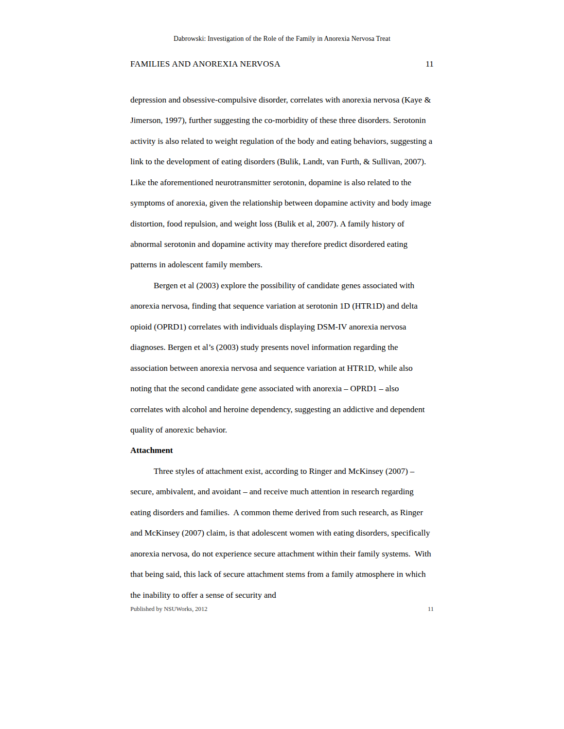Dabrowski: Investigation of the Role of the Family in Anorexia Nervosa Treat
FAMILIES AND ANOREXIA NERVOSA 11
depression and obsessive-compulsive disorder, correlates with anorexia nervosa (Kaye & Jimerson, 1997), further suggesting the co-morbidity of these three disorders. Serotonin activity is also related to weight regulation of the body and eating behaviors, suggesting a link to the development of eating disorders (Bulik, Landt, van Furth, & Sullivan, 2007). Like the aforementioned neurotransmitter serotonin, dopamine is also related to the symptoms of anorexia, given the relationship between dopamine activity and body image distortion, food repulsion, and weight loss (Bulik et al, 2007). A family history of abnormal serotonin and dopamine activity may therefore predict disordered eating patterns in adolescent family members.
Bergen et al (2003) explore the possibility of candidate genes associated with anorexia nervosa, finding that sequence variation at serotonin 1D (HTR1D) and delta opioid (OPRD1) correlates with individuals displaying DSM-IV anorexia nervosa diagnoses. Bergen et al’s (2003) study presents novel information regarding the association between anorexia nervosa and sequence variation at HTR1D, while also noting that the second candidate gene associated with anorexia – OPRD1 – also correlates with alcohol and heroine dependency, suggesting an addictive and dependent quality of anorexic behavior.
Attachment
Three styles of attachment exist, according to Ringer and McKinsey (2007) – secure, ambivalent, and avoidant – and receive much attention in research regarding eating disorders and families. A common theme derived from such research, as Ringer and McKinsey (2007) claim, is that adolescent women with eating disorders, specifically anorexia nervosa, do not experience secure attachment within their family systems. With that being said, this lack of secure attachment stems from a family atmosphere in which the inability to offer a sense of security and
Published by NSUWorks, 2012 11